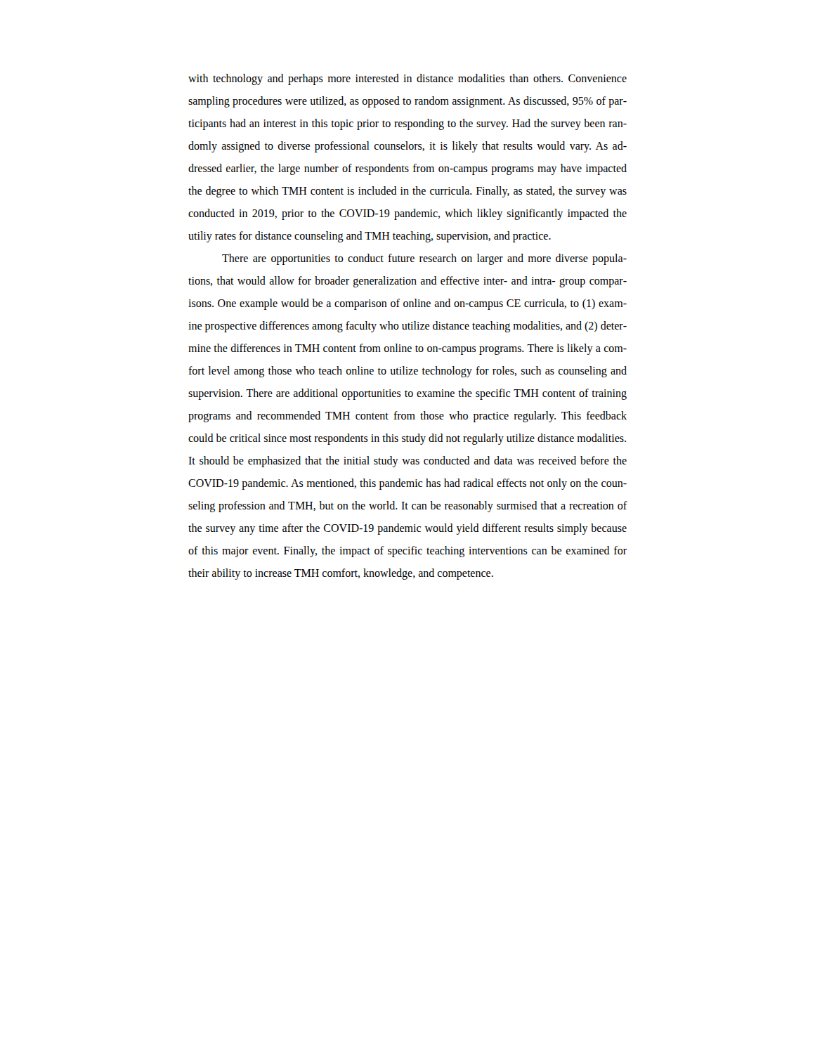with technology and perhaps more interested in distance modalities than others. Convenience sampling procedures were utilized, as opposed to random assignment. As discussed, 95% of participants had an interest in this topic prior to responding to the survey. Had the survey been randomly assigned to diverse professional counselors, it is likely that results would vary. As addressed earlier, the large number of respondents from on-campus programs may have impacted the degree to which TMH content is included in the curricula. Finally, as stated, the survey was conducted in 2019, prior to the COVID-19 pandemic, which likley significantly impacted the utiliy rates for distance counseling and TMH teaching, supervision, and practice.
There are opportunities to conduct future research on larger and more diverse populations, that would allow for broader generalization and effective inter- and intra- group comparisons. One example would be a comparison of online and on-campus CE curricula, to (1) examine prospective differences among faculty who utilize distance teaching modalities, and (2) determine the differences in TMH content from online to on-campus programs. There is likely a comfort level among those who teach online to utilize technology for roles, such as counseling and supervision. There are additional opportunities to examine the specific TMH content of training programs and recommended TMH content from those who practice regularly. This feedback could be critical since most respondents in this study did not regularly utilize distance modalities. It should be emphasized that the initial study was conducted and data was received before the COVID-19 pandemic. As mentioned, this pandemic has had radical effects not only on the counseling profession and TMH, but on the world. It can be reasonably surmised that a recreation of the survey any time after the COVID-19 pandemic would yield different results simply because of this major event. Finally, the impact of specific teaching interventions can be examined for their ability to increase TMH comfort, knowledge, and competence.